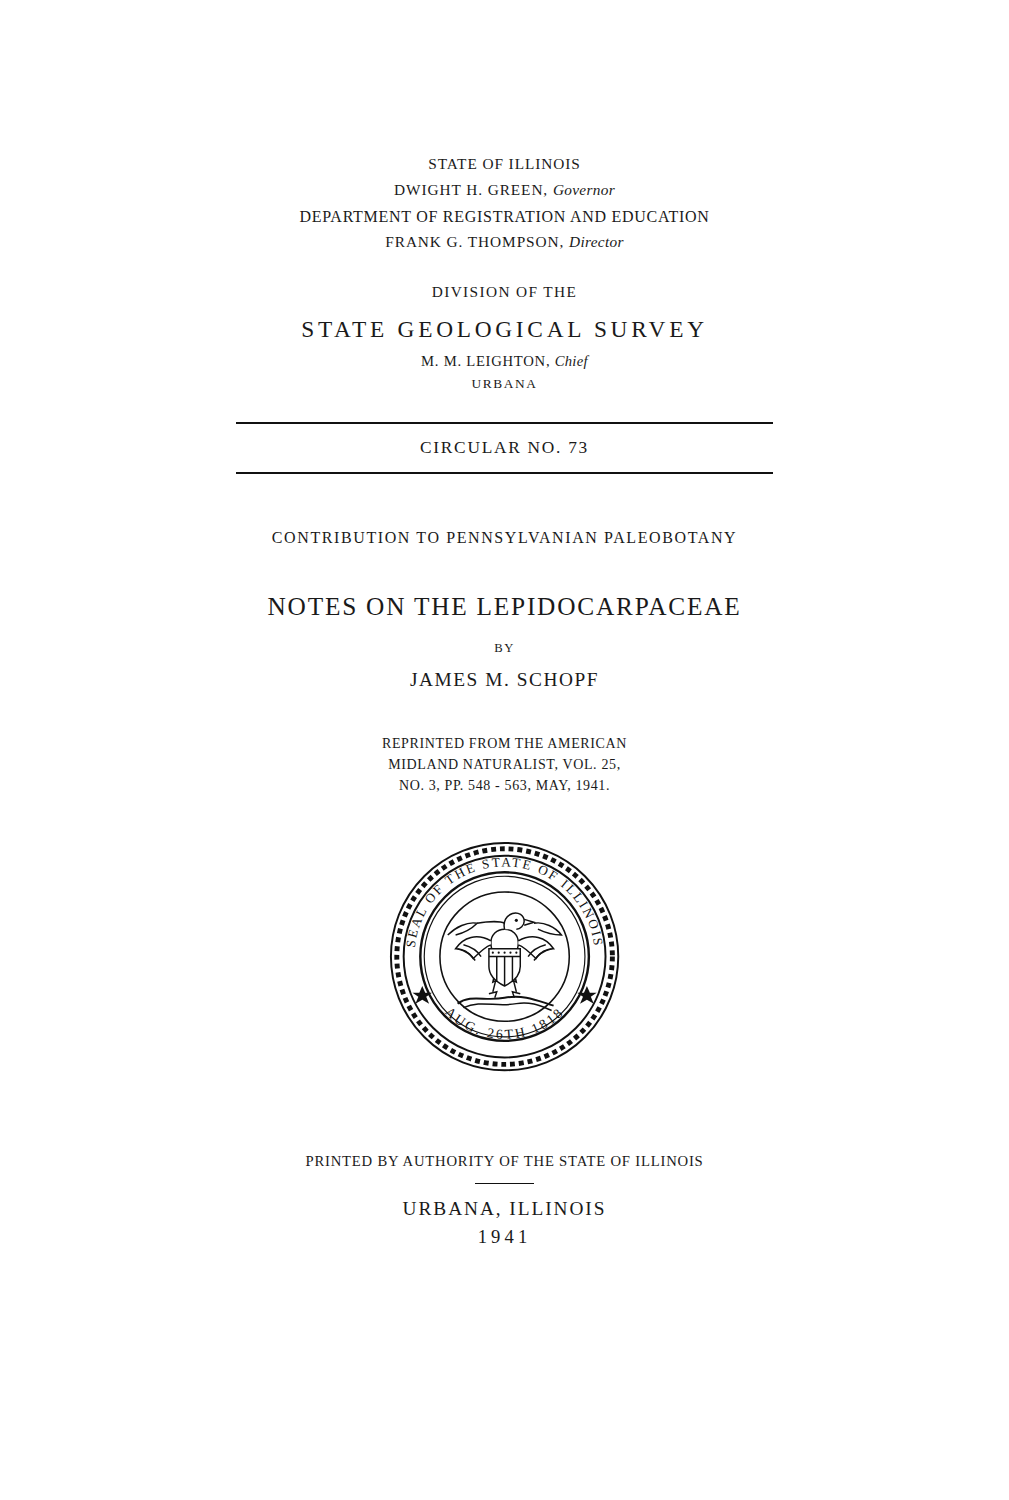State of Illinois
Dwight H. Green, Governor
Department of Registration and Education
Frank G. Thompson, Director
Division of the
State Geological Survey
M. M. Leighton, Chief
Urbana
Circular No. 73
Contribution to Pennsylvanian Paleobotany
Notes on the Lepidocarpaceae
by
James M. Schopf
Reprinted from The American
Midland Naturalist, Vol. 25,
No. 3, pp. 548 - 563, May, 1941.
SEAL OF THE STATE OF ILLINOIS AUG. 26TH 1818
Printed by Authority of the State of Illinois
Urbana, Illinois
1941